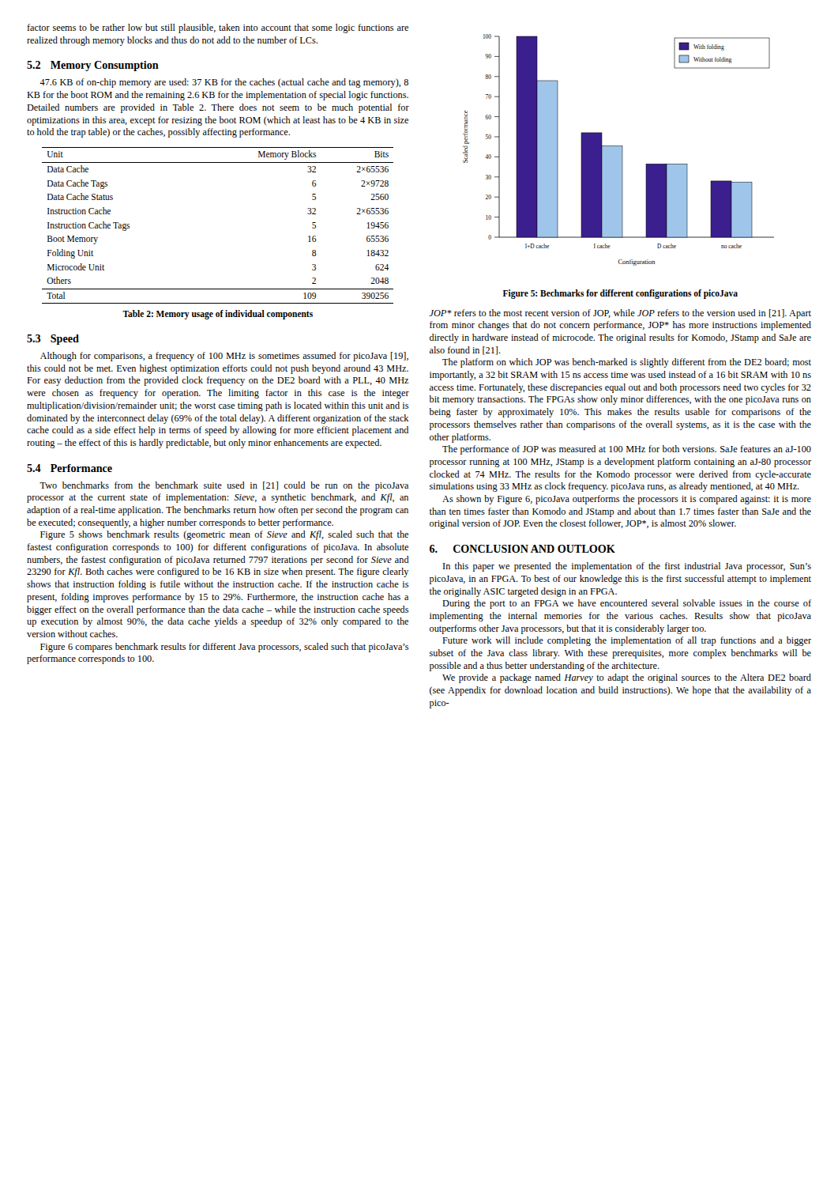factor seems to be rather low but still plausible, taken into account that some logic functions are realized through memory blocks and thus do not add to the number of LCs.
5.2 Memory Consumption
47.6 KB of on-chip memory are used: 37 KB for the caches (actual cache and tag memory), 8 KB for the boot ROM and the remaining 2.6 KB for the implementation of special logic functions. Detailed numbers are provided in Table 2. There does not seem to be much potential for optimizations in this area, except for resizing the boot ROM (which at least has to be 4 KB in size to hold the trap table) or the caches, possibly affecting performance.
| Unit | Memory Blocks | Bits |
| --- | --- | --- |
| Data Cache | 32 | 2×65536 |
| Data Cache Tags | 6 | 2×9728 |
| Data Cache Status | 5 | 2560 |
| Instruction Cache | 32 | 2×65536 |
| Instruction Cache Tags | 5 | 19456 |
| Boot Memory | 16 | 65536 |
| Folding Unit | 8 | 18432 |
| Microcode Unit | 3 | 624 |
| Others | 2 | 2048 |
| Total | 109 | 390256 |
Table 2: Memory usage of individual components
5.3 Speed
Although for comparisons, a frequency of 100 MHz is sometimes assumed for picoJava [19], this could not be met. Even highest optimization efforts could not push beyond around 43 MHz. For easy deduction from the provided clock frequency on the DE2 board with a PLL, 40 MHz were chosen as frequency for operation. The limiting factor in this case is the integer multiplication/division/remainder unit; the worst case timing path is located within this unit and is dominated by the interconnect delay (69% of the total delay). A different organization of the stack cache could as a side effect help in terms of speed by allowing for more efficient placement and routing – the effect of this is hardly predictable, but only minor enhancements are expected.
5.4 Performance
Two benchmarks from the benchmark suite used in [21] could be run on the picoJava processor at the current state of implementation: Sieve, a synthetic benchmark, and Kfl, an adaption of a real-time application. The benchmarks return how often per second the program can be executed; consequently, a higher number corresponds to better performance.
Figure 5 shows benchmark results (geometric mean of Sieve and Kfl, scaled such that the fastest configuration corresponds to 100) for different configurations of picoJava. In absolute numbers, the fastest configuration of picoJava returned 7797 iterations per second for Sieve and 23290 for Kfl. Both caches were configured to be 16 KB in size when present. The figure clearly shows that instruction folding is futile without the instruction cache. If the instruction cache is present, folding improves performance by 15 to 29%. Furthermore, the instruction cache has a bigger effect on the overall performance than the data cache – while the instruction cache speeds up execution by almost 90%, the data cache yields a speedup of 32% only compared to the version without caches.
Figure 6 compares benchmark results for different Java processors, scaled such that picoJava’s performance corresponds to 100.
0 10 20 30 40 50 60 70 80 90 100 Scaled performance With folding Without folding I+D cache I cache D cache no cache Configuration
Figure 5: Bechmarks for different configurations of picoJava
JOP* refers to the most recent version of JOP, while JOP refers to the version used in [21]. Apart from minor changes that do not concern performance, JOP* has more instructions implemented directly in hardware instead of microcode. The original results for Komodo, JStamp and SaJe are also found in [21].
The platform on which JOP was bench-marked is slightly different from the DE2 board; most importantly, a 32 bit SRAM with 15 ns access time was used instead of a 16 bit SRAM with 10 ns access time. Fortunately, these discrepancies equal out and both processors need two cycles for 32 bit memory transactions. The FPGAs show only minor differences, with the one picoJava runs on being faster by approximately 10%. This makes the results usable for comparisons of the processors themselves rather than comparisons of the overall systems, as it is the case with the other platforms.
The performance of JOP was measured at 100 MHz for both versions. SaJe features an aJ-100 processor running at 100 MHz, JStamp is a development platform containing an aJ-80 processor clocked at 74 MHz. The results for the Komodo processor were derived from cycle-accurate simulations using 33 MHz as clock frequency. picoJava runs, as already mentioned, at 40 MHz.
As shown by Figure 6, picoJava outperforms the processors it is compared against: it is more than ten times faster than Komodo and JStamp and about than 1.7 times faster than SaJe and the original version of JOP. Even the closest follower, JOP*, is almost 20% slower.
6. CONCLUSION AND OUTLOOK
In this paper we presented the implementation of the first industrial Java processor, Sun’s picoJava, in an FPGA. To best of our knowledge this is the first successful attempt to implement the originally ASIC targeted design in an FPGA.
During the port to an FPGA we have encountered several solvable issues in the course of implementing the internal memories for the various caches. Results show that picoJava outperforms other Java processors, but that it is considerably larger too.
Future work will include completing the implementation of all trap functions and a bigger subset of the Java class library. With these prerequisites, more complex benchmarks will be possible and a thus better understanding of the architecture.
We provide a package named Harvey to adapt the original sources to the Altera DE2 board (see Appendix for download location and build instructions). We hope that the availability of a pico-